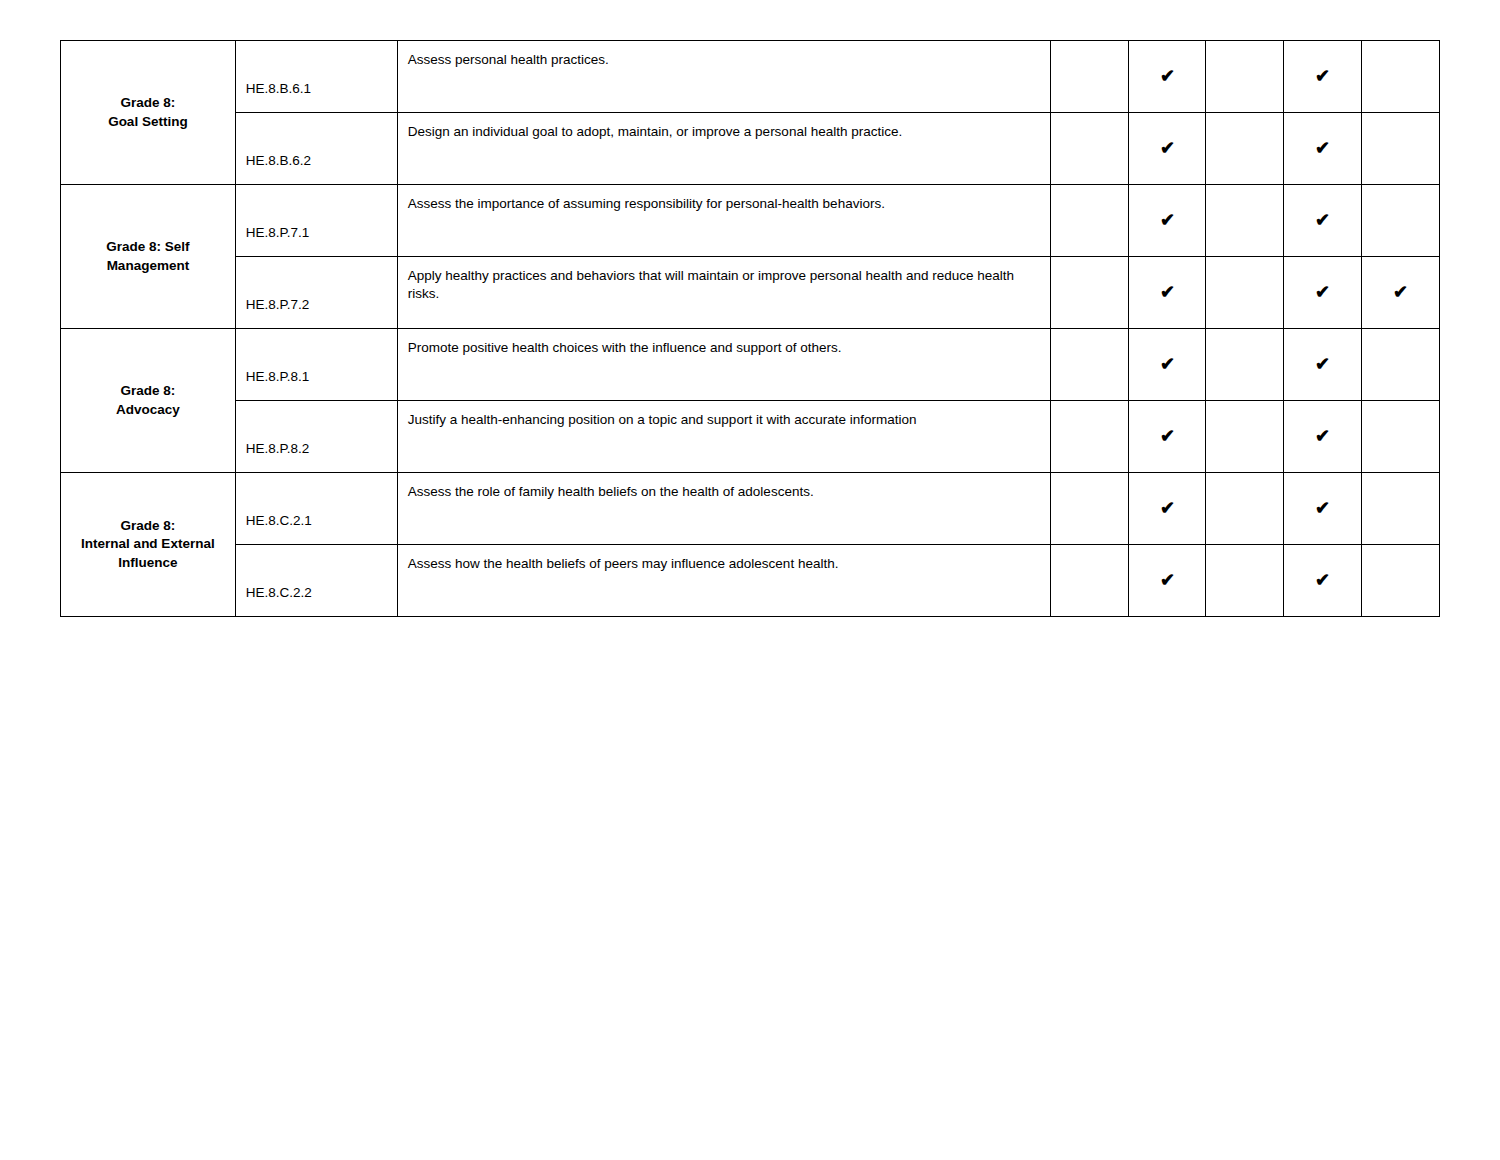| Grade 8: Goal Setting | HE.8.B.6.1 | Assess personal health practices. | | ✔ | | ✔ | |
| HE.8.B.6.2 | Design an individual goal to adopt, maintain, or improve a personal health practice. | | ✔ | | ✔ | |
| Grade 8: Self Management | HE.8.P.7.1 | Assess the importance of assuming responsibility for personal-health behaviors. | | ✔ | | ✔ | |
| HE.8.P.7.2 | Apply healthy practices and behaviors that will maintain or improve personal health and reduce health risks. | | ✔ | | ✔ | ✔ |
| Grade 8: Advocacy | HE.8.P.8.1 | Promote positive health choices with the influence and support of others. | | ✔ | | ✔ | |
| HE.8.P.8.2 | Justify a health-enhancing position on a topic and support it with accurate information | | ✔ | | ✔ | |
| Grade 8: Internal and External Influence | HE.8.C.2.1 | Assess the role of family health beliefs on the health of adolescents. | | ✔ | | ✔ | |
| HE.8.C.2.2 | Assess how the health beliefs of peers may influence adolescent health. | | ✔ | | ✔ | |